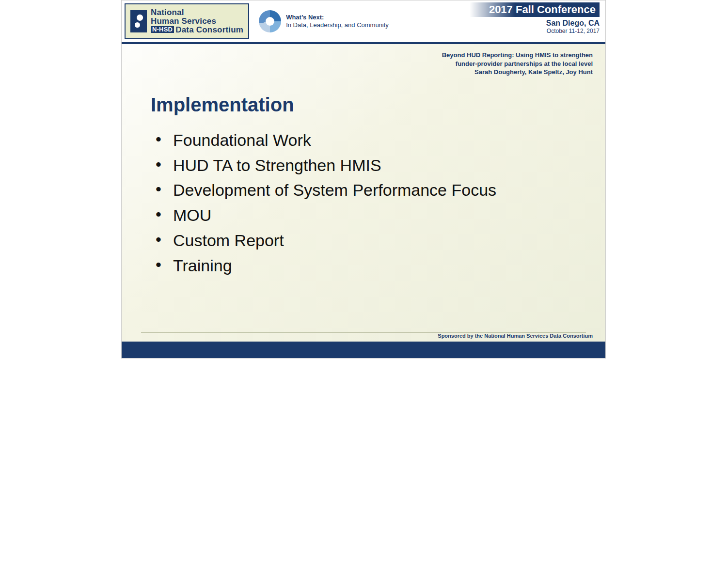National
Human Services
N-HSDData Consortium
What’s Next:
In Data, Leadership, and Community
2017 Fall Conference
San Diego, CA
October 11-12, 2017
Beyond HUD Reporting: Using HMIS to strengthen
funder-provider partnerships at the local level
Sarah Dougherty, Kate Speltz, Joy Hunt
Implementation
Foundational Work
HUD TA to Strengthen HMIS
Development of System Performance Focus
MOU
Custom Report
Training
Sponsored by the National Human Services Data Consortium